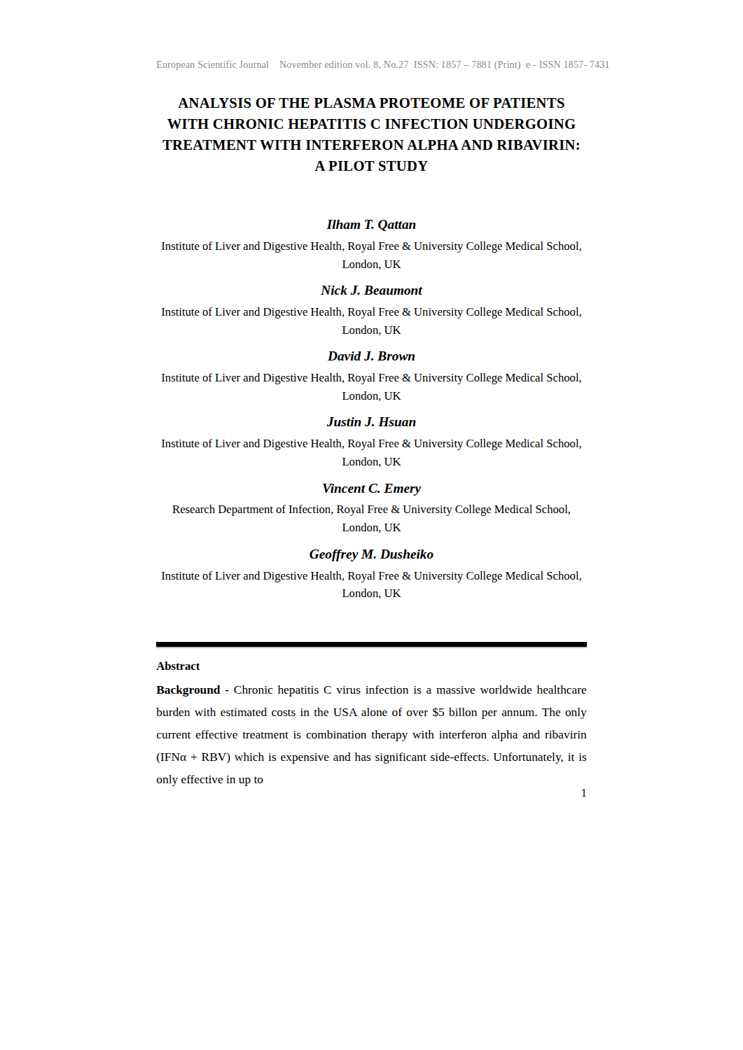European Scientific Journal November edition vol. 8, No.27 ISSN: 1857 – 7881 (Print) e - ISSN 1857- 7431
ANALYSIS OF THE PLASMA PROTEOME OF PATIENTS WITH CHRONIC HEPATITIS C INFECTION UNDERGOING TREATMENT WITH INTERFERON ALPHA AND RIBAVIRIN: A PILOT STUDY
Ilham T. Qattan
Institute of Liver and Digestive Health, Royal Free & University College Medical School, London, UK
Nick J. Beaumont
Institute of Liver and Digestive Health, Royal Free & University College Medical School, London, UK
David J. Brown
Institute of Liver and Digestive Health, Royal Free & University College Medical School, London, UK
Justin J. Hsuan
Institute of Liver and Digestive Health, Royal Free & University College Medical School, London, UK
Vincent C. Emery
Research Department of Infection, Royal Free & University College Medical School, London, UK
Geoffrey M. Dusheiko
Institute of Liver and Digestive Health, Royal Free & University College Medical School, London, UK
Abstract
Background - Chronic hepatitis C virus infection is a massive worldwide healthcare burden with estimated costs in the USA alone of over $5 billon per annum. The only current effective treatment is combination therapy with interferon alpha and ribavirin (IFNα + RBV) which is expensive and has significant side-effects. Unfortunately, it is only effective in up to
1